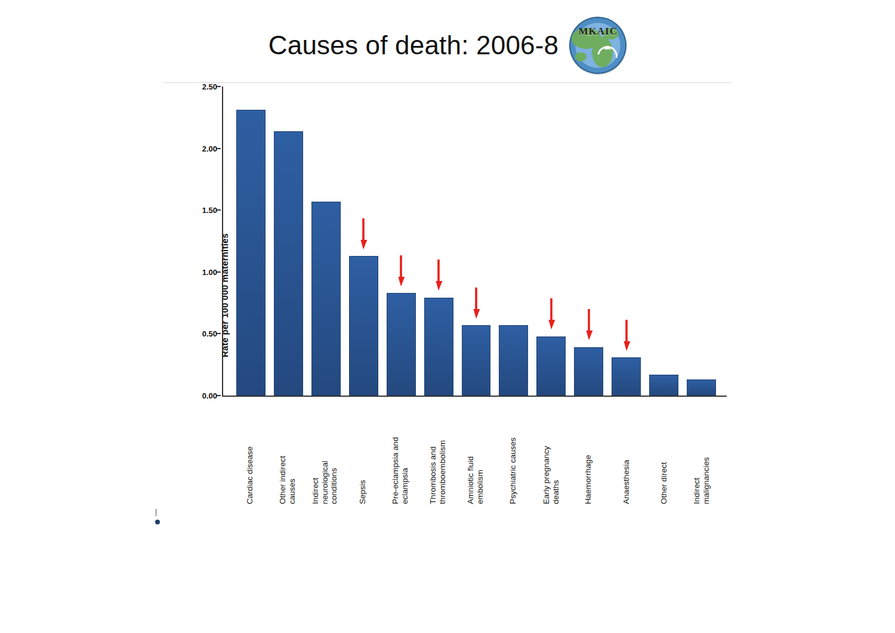Causes of death: 2006-8
MKAIC
Rate per 100 000 maternities
2.50 2.00 1.50 1.00 0.50 0.00
Cardiac disease
Other indirect causes
Indirect neurological conditions
Sepsis
Pre-eclampsia and eclampsia
Thrombosis and thromboembolism
Amniotic fluid embolism
Psychiatric causes
Early pregnancy deaths
Haemorrhage
Anaesthesia
Other direct
Indirect malignancies
|